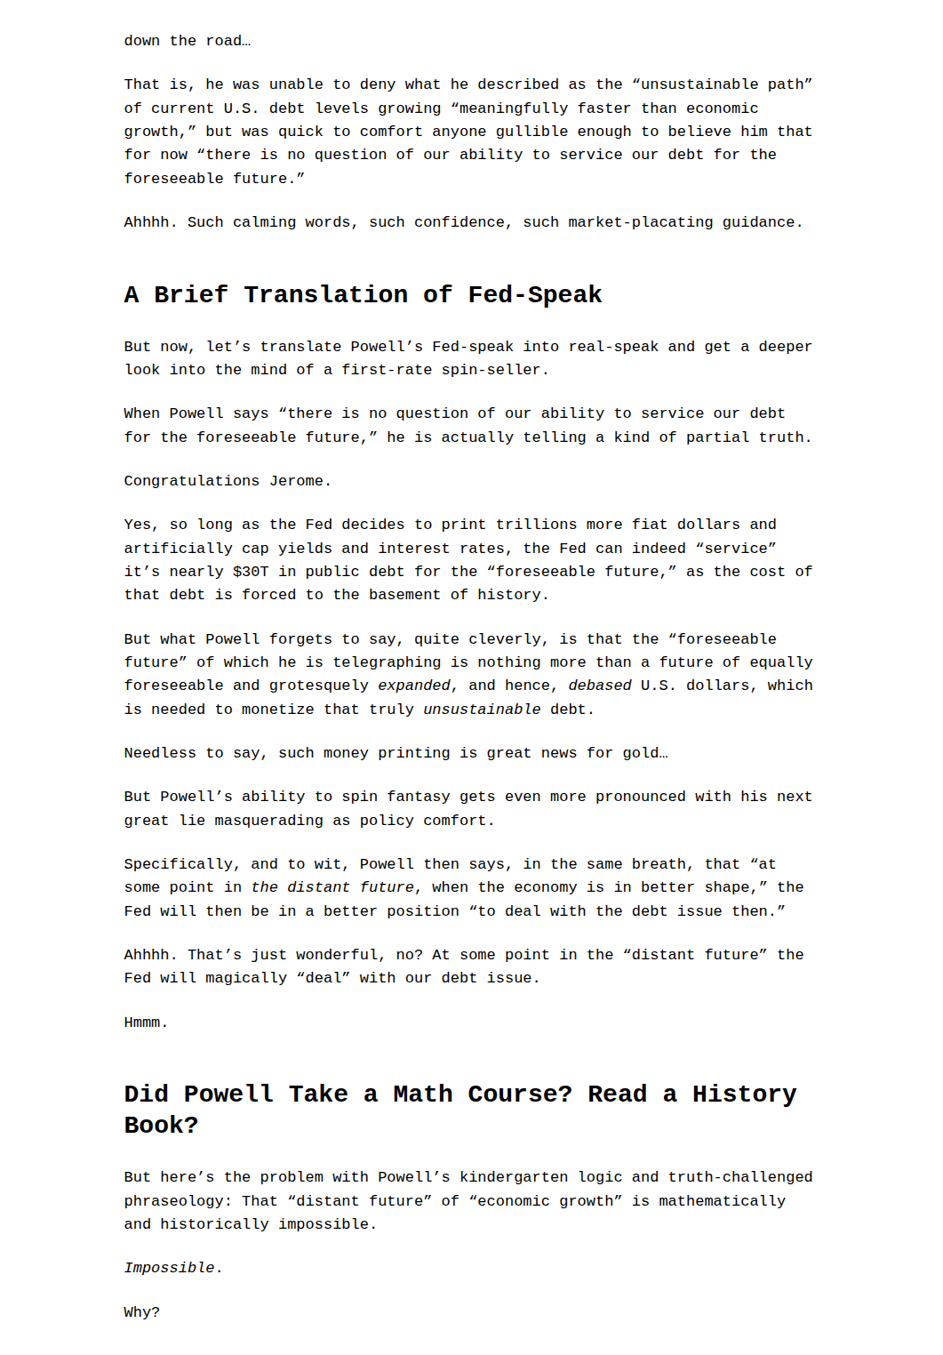down the road…
That is, he was unable to deny what he described as the “unsustainable path” of current U.S. debt levels growing “meaningfully faster than economic growth,” but was quick to comfort anyone gullible enough to believe him that for now “there is no question of our ability to service our debt for the foreseeable future.”
Ahhhh. Such calming words, such confidence, such market-placating guidance.
A Brief Translation of Fed-Speak
But now, let’s translate Powell’s Fed-speak into real-speak and get a deeper look into the mind of a first-rate spin-seller.
When Powell says “there is no question of our ability to service our debt for the foreseeable future,” he is actually telling a kind of partial truth.
Congratulations Jerome.
Yes, so long as the Fed decides to print trillions more fiat dollars and artificially cap yields and interest rates, the Fed can indeed “service” it’s nearly $30T in public debt for the “foreseeable future,” as the cost of that debt is forced to the basement of history.
But what Powell forgets to say, quite cleverly, is that the “foreseeable future” of which he is telegraphing is nothing more than a future of equally foreseeable and grotesquely expanded, and hence, debased U.S. dollars, which is needed to monetize that truly unsustainable debt.
Needless to say, such money printing is great news for gold…
But Powell’s ability to spin fantasy gets even more pronounced with his next great lie masquerading as policy comfort.
Specifically, and to wit, Powell then says, in the same breath, that “at some point in the distant future, when the economy is in better shape,” the Fed will then be in a better position “to deal with the debt issue then.”
Ahhhh. That’s just wonderful, no? At some point in the “distant future” the Fed will magically “deal” with our debt issue.
Hmmm.
Did Powell Take a Math Course? Read a History Book?
But here’s the problem with Powell’s kindergarten logic and truth-challenged phraseology: That “distant future” of “economic growth” is mathematically and historically impossible.
Impossible.
Why?